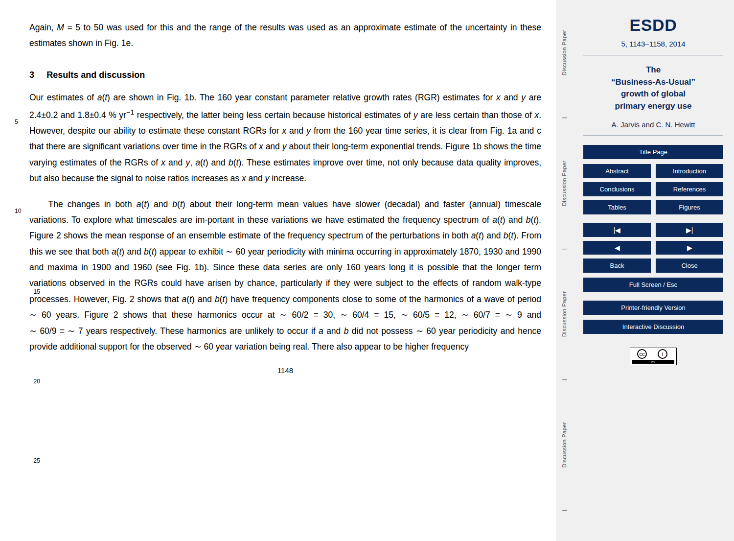Again, M = 5 to 50 was used for this and the range of the results was used as an approximate estimate of the uncertainty in these estimates shown in Fig. 1e.
3 Results and discussion
5 Our estimates of a(t) are shown in Fig. 1b. The 160 year constant parameter relative growth rates (RGR) estimates for x and y are 2.4±0.2 and 1.8±0.4 % yr−1 respectively, the latter being less certain because historical estimates of y are less certain than those of x. However, despite our ability to estimate these constant RGRs for x and y from the 160 year time series, it is clear from Fig. 1a and c that there are significant variations over time in the RGRs of x and y about their long-term exponential trends. 10 Figure 1b shows the time varying estimates of the RGRs of x and y, a(t) and b(t). These estimates improve over time, not only because data quality improves, but also because the signal to noise ratios increases as x and y increase.
The changes in both a(t) and b(t) about their long-term mean values have slower (decadal) and faster (annual) timescale variations. To explore what timescales are im-15portant in these variations we have estimated the frequency spectrum of a(t) and b(t). Figure 2 shows the mean response of an ensemble estimate of the frequency spectrum of the perturbations in both a(t) and b(t). From this we see that both a(t) and b(t) appear to exhibit ∼ 60 year periodicity with minima occurring in approximately 1870, 1930 and 1990 and maxima in 1900 and 1960 (see Fig. 1b). Since these data series are 20only 160 years long it is possible that the longer term variations observed in the RGRs could have arisen by chance, particularly if they were subject to the effects of random walk-type processes. However, Fig. 2 shows that a(t) and b(t) have frequency components close to some of the harmonics of a wave of period ∼ 60 years. Figure 2 shows that these harmonics occur at ∼ 60/2 = 30, ∼ 60/4 = 15, ∼ 60/5 = 12, ∼ 60/7 = ∼ 9 25and ∼ 60/9 = ∼ 7 years respectively. These harmonics are unlikely to occur if a and b did not possess ∼ 60 year periodicity and hence provide additional support for the observed ∼ 60 year variation being real. There also appear to be higher frequency
1148
Discussion Paper | Discussion Paper | Discussion Paper | Discussion Paper |
ESDD
5, 1143–1158, 2014
The
“Business-As-Usual”
growth of global
primary energy use
A. Jarvis and C. N. Hewitt
Title Page
Abstract Introduction Conclusions References Tables Figures
|◀ ▶| ◀ ▶ Back Close
Full Screen / Esc
Printer-friendly Version
Interactive Discussion
cc i BY